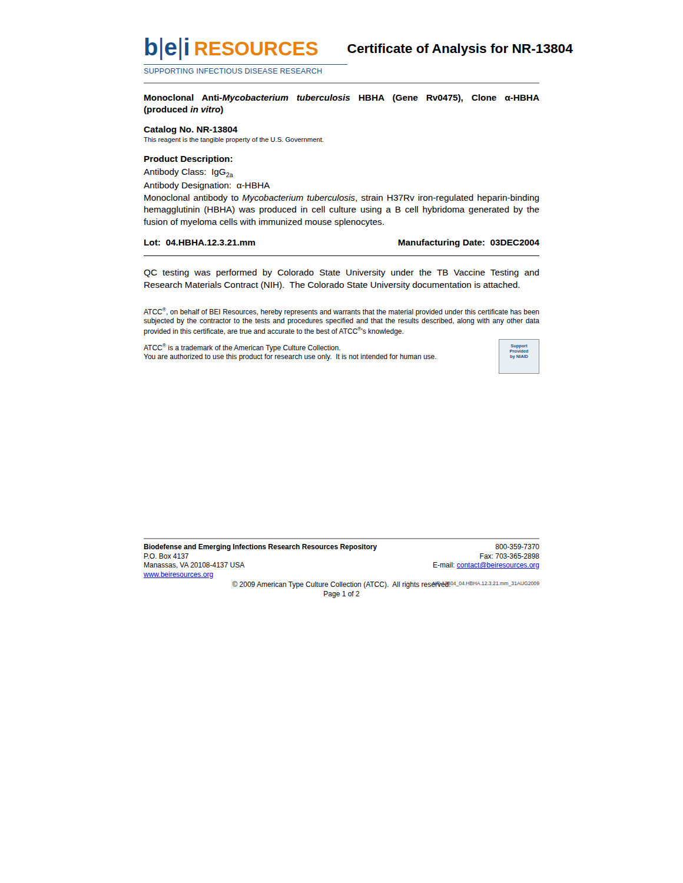b|e|i RESOURCES
SUPPORTING INFECTIOUS DISEASE RESEARCH
Certificate of Analysis for NR-13804
Monoclonal Anti-Mycobacterium tuberculosis HBHA (Gene Rv0475), Clone α-HBHA (produced in vitro)
Catalog No. NR-13804
This reagent is the tangible property of the U.S. Government.
Product Description:
Antibody Class: IgG2a
Antibody Designation: α-HBHA
Monoclonal antibody to Mycobacterium tuberculosis, strain H37Rv iron-regulated heparin-binding hemagglutinin (HBHA) was produced in cell culture using a B cell hybridoma generated by the fusion of myeloma cells with immunized mouse splenocytes.
Lot: 04.HBHA.12.3.21.mm Manufacturing Date: 03DEC2004
QC testing was performed by Colorado State University under the TB Vaccine Testing and Research Materials Contract (NIH). The Colorado State University documentation is attached.
ATCC®, on behalf of BEI Resources, hereby represents and warrants that the material provided under this certificate has been subjected by the contractor to the tests and procedures specified and that the results described, along with any other data provided in this certificate, are true and accurate to the best of ATCC®'s knowledge.
Support
Provided
by NIAID
ATCC® is a trademark of the American Type Culture Collection.
You are authorized to use this product for research use only. It is not intended for human use.
Biodefense and Emerging Infections Research Resources Repository
P.O. Box 4137
Manassas, VA 20108-4137 USA
www.beiresources.org
800-359-7370
Fax: 703-365-2898
E-mail: contact@beiresources.org
© 2009 American Type Culture Collection (ATCC). All rights reserved.
Page 1 of 2 NR-13804_04.HBHA.12.3.21.mm_31AUG2009